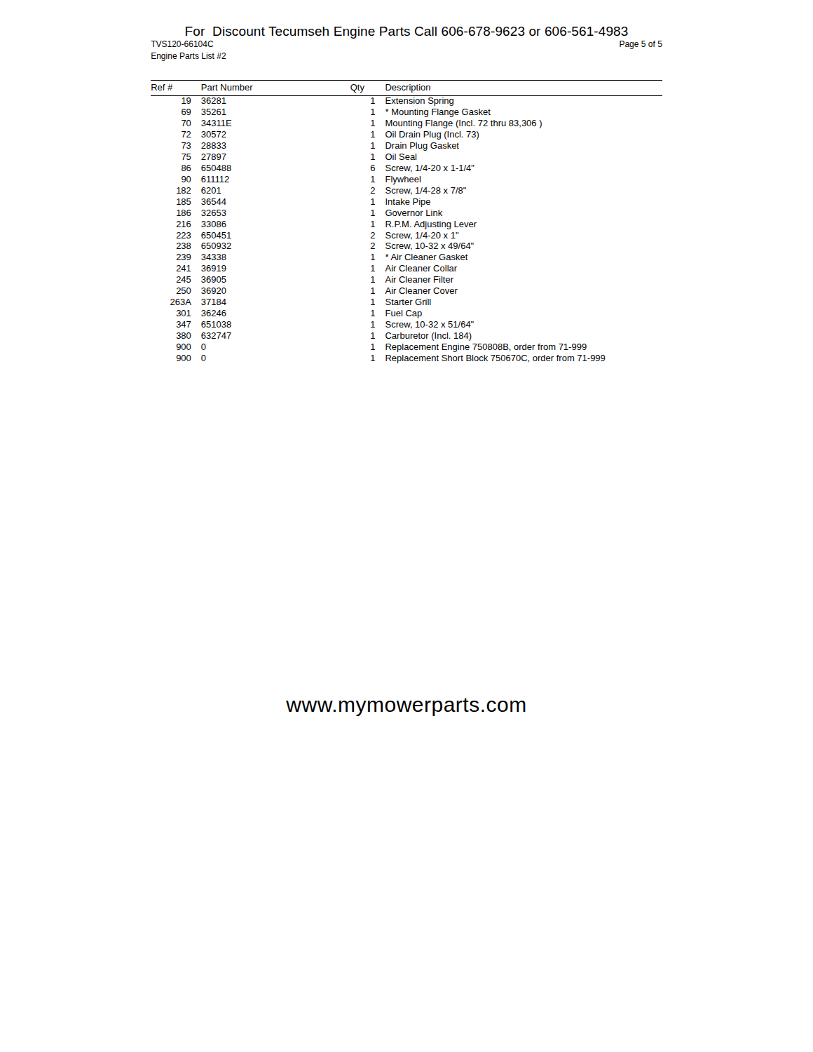For Discount Tecumseh Engine Parts Call 606-678-9623 or 606-561-4983
TVS120-66104C
Engine Parts List #2
Page 5 of 5
| Ref # | Part Number | Qty | Description |
| --- | --- | --- | --- |
| 19 | 36281 | 1 | Extension Spring |
| 69 | 35261 | 1 | * Mounting Flange Gasket |
| 70 | 34311E | 1 | Mounting Flange (Incl. 72 thru 83,306 ) |
| 72 | 30572 | 1 | Oil Drain Plug (Incl. 73) |
| 73 | 28833 | 1 | Drain Plug Gasket |
| 75 | 27897 | 1 | Oil Seal |
| 86 | 650488 | 6 | Screw, 1/4-20 x 1-1/4" |
| 90 | 611112 | 1 | Flywheel |
| 182 | 6201 | 2 | Screw, 1/4-28 x 7/8" |
| 185 | 36544 | 1 | Intake Pipe |
| 186 | 32653 | 1 | Governor Link |
| 216 | 33086 | 1 | R.P.M. Adjusting Lever |
| 223 | 650451 | 2 | Screw, 1/4-20 x 1" |
| 238 | 650932 | 2 | Screw, 10-32 x 49/64" |
| 239 | 34338 | 1 | * Air Cleaner Gasket |
| 241 | 36919 | 1 | Air Cleaner Collar |
| 245 | 36905 | 1 | Air Cleaner Filter |
| 250 | 36920 | 1 | Air Cleaner Cover |
| 263A | 37184 | 1 | Starter Grill |
| 301 | 36246 | 1 | Fuel Cap |
| 347 | 651038 | 1 | Screw, 10-32 x 51/64" |
| 380 | 632747 | 1 | Carburetor (Incl. 184) |
| 900 | 0 | 1 | Replacement Engine 750808B, order from 71-999 |
| 900 | 0 | 1 | Replacement Short Block 750670C, order from 71-999 |
www.mymowerparts.com